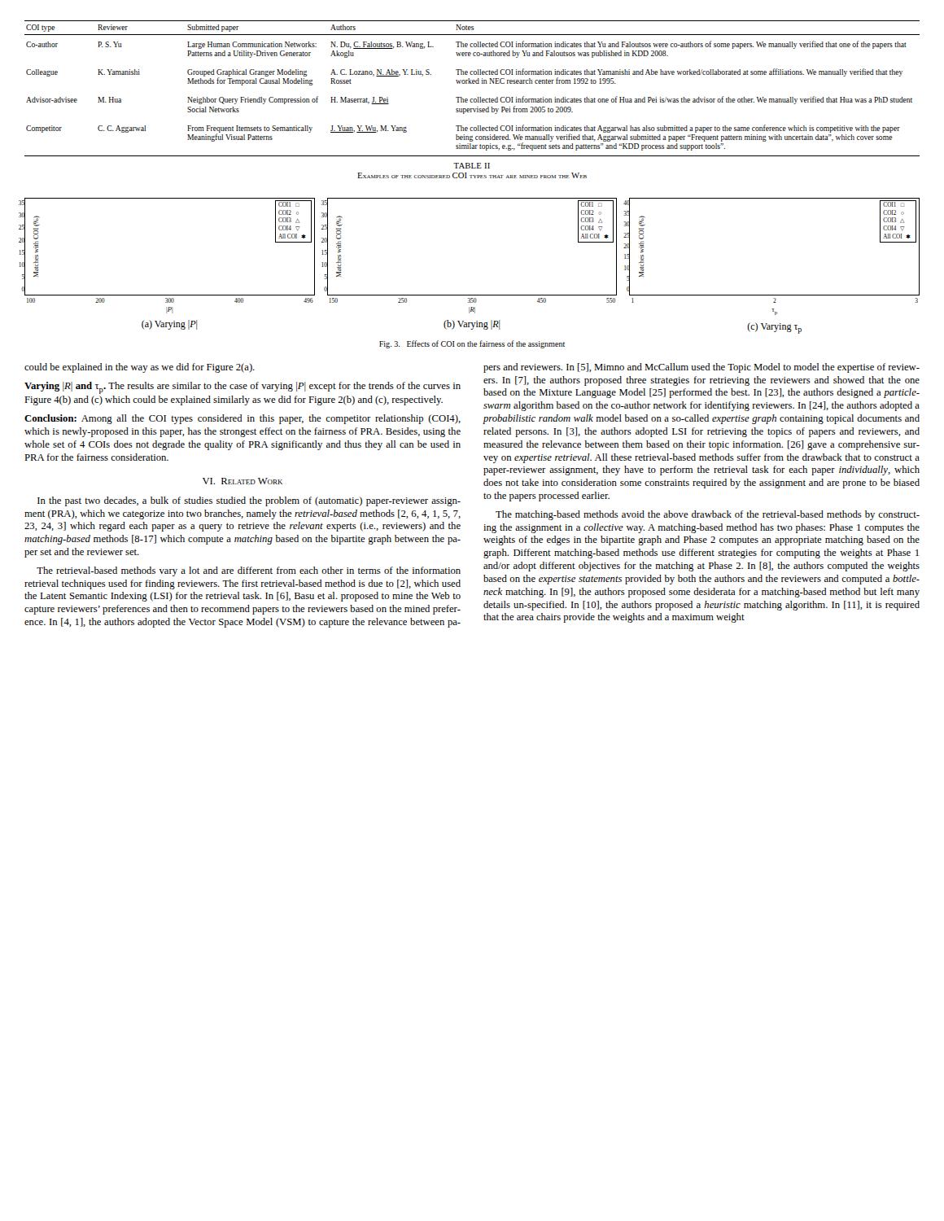TABLE II Examples of the considered COI types that are mined from the Web
| COI type | Reviewer | Submitted paper | Authors | Notes |
| --- | --- | --- | --- | --- |
| Co-author | P. S. Yu | Large Human Communication Networks: Patterns and a Utility-Driven Generator | N. Du, C. Faloutsos , B. Wang, L. Akoglu | The collected COI information indicates that Yu and Faloutsos were co-authors of some papers. We manually verified that one of the papers that were co-authored by Yu and Faloutsos was published in KDD 2008. |
| Colleague | K. Yamanishi | Grouped Graphical Granger Modeling Methods for Temporal Causal Modeling | A. C. Lozano, N. Abe , Y. Liu, S. Rosset | The collected COI information indicates that Yamanishi and Abe have worked/collaborated at some affiliations. We manually verified that they worked in NEC research center from 1992 to 1995. |
| Advisor-advisee | M. Hua | Neighbor Query Friendly Compression of Social Networks | H. Maserrat, J. Pei | The collected COI information indicates that one of Hua and Pei is/was the advisor of the other. We manually verified that Hua was a PhD student supervised by Pei from 2005 to 2009. |
| Competitor | C. C. Aggarwal | From Frequent Itemsets to Semantically Meaningful Visual Patterns | J. Yuan , Y. Wu , M. Yang | The collected COI information indicates that Aggarwal has also submitted a paper to the same conference which is competitive with the paper being considered. We manually verified that, Aggarwal submitted a paper “Frequent pattern mining with uncertain data”, which cover some similar topics, e.g., “frequent sets and patterns” and “KDD process and support tools”. |
Matches with COI (%) 35302520151050 COI1 □
COI2 ○
COI3 △
COI4 ▽
All COI ✱
100200300400496
|P|
(a) Varying |P|
Matches with COI (%) 35302520151050 COI1 □
COI2 ○
COI3 △
COI4 ▽
All COI ✱
150250350450550
|R|
(b) Varying |R|
Matches with COI (%) 4035302520151050 COI1 □
COI2 ○
COI3 △
COI4 ▽
All COI ✱
123
τp
(c) Varying τp
Fig. 3. Effects of COI on the fairness of the assignment
could be explained in the way as we did for Figure 2(a).
Varying |R| and τp. The results are similar to the case of varying |P| except for the trends of the curves in Figure 4(b) and (c) which could be explained similarly as we did for Figure 2(b) and (c), respectively.
Conclusion: Among all the COI types considered in this paper, the competitor relationship (COI4), which is newly-proposed in this paper, has the strongest effect on the fairness of PRA. Besides, using the whole set of 4 COIs does not degrade the quality of PRA significantly and thus they all can be used in PRA for the fairness consideration.
VI. Related Work
In the past two decades, a bulk of studies studied the problem of (automatic) paper-reviewer assignment (PRA), which we categorize into two branches, namely the retrieval-based methods [2, 6, 4, 1, 5, 7, 23, 24, 3] which regard each paper as a query to retrieve the relevant experts (i.e., reviewers) and the matching-based methods [8-17] which compute a matching based on the bipartite graph between the paper set and the reviewer set.
The retrieval-based methods vary a lot and are different from each other in terms of the information retrieval techniques used for finding reviewers. The first retrieval-based method is due to [2], which used the Latent Semantic Indexing (LSI) for the retrieval task. In [6], Basu et al. proposed to mine the Web to capture reviewers’ preferences and then to recommend papers to the reviewers based on the mined preference. In [4, 1], the authors adopted the Vector Space Model (VSM) to capture the relevance between papers and reviewers. In [5], Mimno and McCallum used the Topic Model to model the expertise of reviewers. In [7], the authors proposed three strategies for retrieving the reviewers and showed that the one based on the Mixture Language Model [25] performed the best. In [23], the authors designed a particle-swarm algorithm based on the co-author network for identifying reviewers. In [24], the authors adopted a probabilistic random walk model based on a so-called expertise graph containing topical documents and related persons. In [3], the authors adopted LSI for retrieving the topics of papers and reviewers, and measured the relevance between them based on their topic information. [26] gave a comprehensive survey on expertise retrieval. All these retrieval-based methods suffer from the drawback that to construct a paper-reviewer assignment, they have to perform the retrieval task for each paper individually, which does not take into consideration some constraints required by the assignment and are prone to be biased to the papers processed earlier.
The matching-based methods avoid the above drawback of the retrieval-based methods by constructing the assignment in a collective way. A matching-based method has two phases: Phase 1 computes the weights of the edges in the bipartite graph and Phase 2 computes an appropriate matching based on the graph. Different matching-based methods use different strategies for computing the weights at Phase 1 and/or adopt different objectives for the matching at Phase 2. In [8], the authors computed the weights based on the expertise statements provided by both the authors and the reviewers and computed a bottleneck matching. In [9], the authors proposed some desiderata for a matching-based method but left many details un-specified. In [10], the authors proposed a heuristic matching algorithm. In [11], it is required that the area chairs provide the weights and a maximum weight